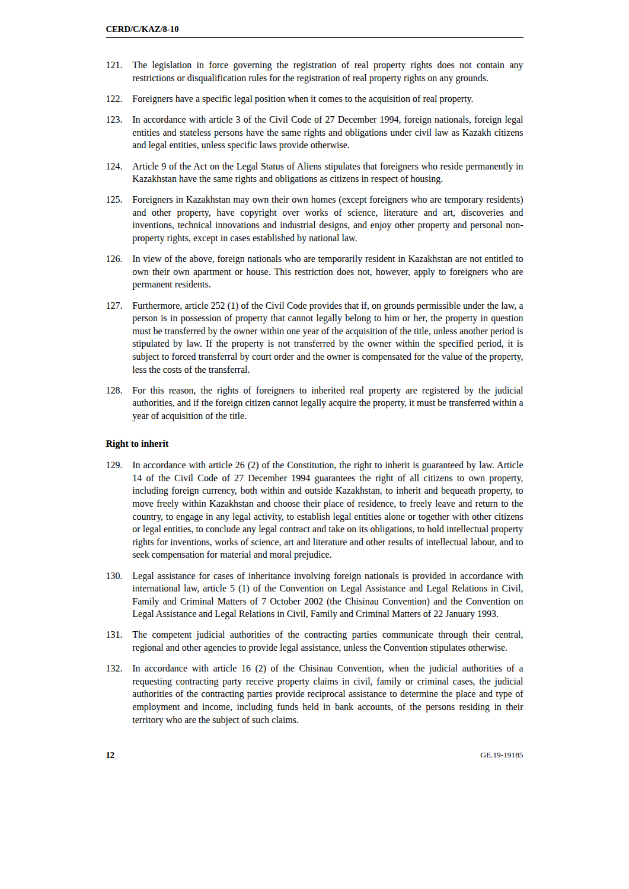CERD/C/KAZ/8-10
121.
The legislation in force governing the registration of real property rights does not contain any restrictions or disqualification rules for the registration of real property rights on any grounds.
122.
Foreigners have a specific legal position when it comes to the acquisition of real property.
123.
In accordance with article 3 of the Civil Code of 27 December 1994, foreign nationals, foreign legal entities and stateless persons have the same rights and obligations under civil law as Kazakh citizens and legal entities, unless specific laws provide otherwise.
124.
Article 9 of the Act on the Legal Status of Aliens stipulates that foreigners who reside permanently in Kazakhstan have the same rights and obligations as citizens in respect of housing.
125.
Foreigners in Kazakhstan may own their own homes (except foreigners who are temporary residents) and other property, have copyright over works of science, literature and art, discoveries and inventions, technical innovations and industrial designs, and enjoy other property and personal non-property rights, except in cases established by national law.
126.
In view of the above, foreign nationals who are temporarily resident in Kazakhstan are not entitled to own their own apartment or house. This restriction does not, however, apply to foreigners who are permanent residents.
127.
Furthermore, article 252 (1) of the Civil Code provides that if, on grounds permissible under the law, a person is in possession of property that cannot legally belong to him or her, the property in question must be transferred by the owner within one year of the acquisition of the title, unless another period is stipulated by law. If the property is not transferred by the owner within the specified period, it is subject to forced transferral by court order and the owner is compensated for the value of the property, less the costs of the transferral.
128.
For this reason, the rights of foreigners to inherited real property are registered by the judicial authorities, and if the foreign citizen cannot legally acquire the property, it must be transferred within a year of acquisition of the title.
Right to inherit
129.
In accordance with article 26 (2) of the Constitution, the right to inherit is guaranteed by law. Article 14 of the Civil Code of 27 December 1994 guarantees the right of all citizens to own property, including foreign currency, both within and outside Kazakhstan, to inherit and bequeath property, to move freely within Kazakhstan and choose their place of residence, to freely leave and return to the country, to engage in any legal activity, to establish legal entities alone or together with other citizens or legal entities, to conclude any legal contract and take on its obligations, to hold intellectual property rights for inventions, works of science, art and literature and other results of intellectual labour, and to seek compensation for material and moral prejudice.
130.
Legal assistance for cases of inheritance involving foreign nationals is provided in accordance with international law, article 5 (1) of the Convention on Legal Assistance and Legal Relations in Civil, Family and Criminal Matters of 7 October 2002 (the Chisinau Convention) and the Convention on Legal Assistance and Legal Relations in Civil, Family and Criminal Matters of 22 January 1993.
131.
The competent judicial authorities of the contracting parties communicate through their central, regional and other agencies to provide legal assistance, unless the Convention stipulates otherwise.
132.
In accordance with article 16 (2) of the Chisinau Convention, when the judicial authorities of a requesting contracting party receive property claims in civil, family or criminal cases, the judicial authorities of the contracting parties provide reciprocal assistance to determine the place and type of employment and income, including funds held in bank accounts, of the persons residing in their territory who are the subject of such claims.
12
GE.19-19185